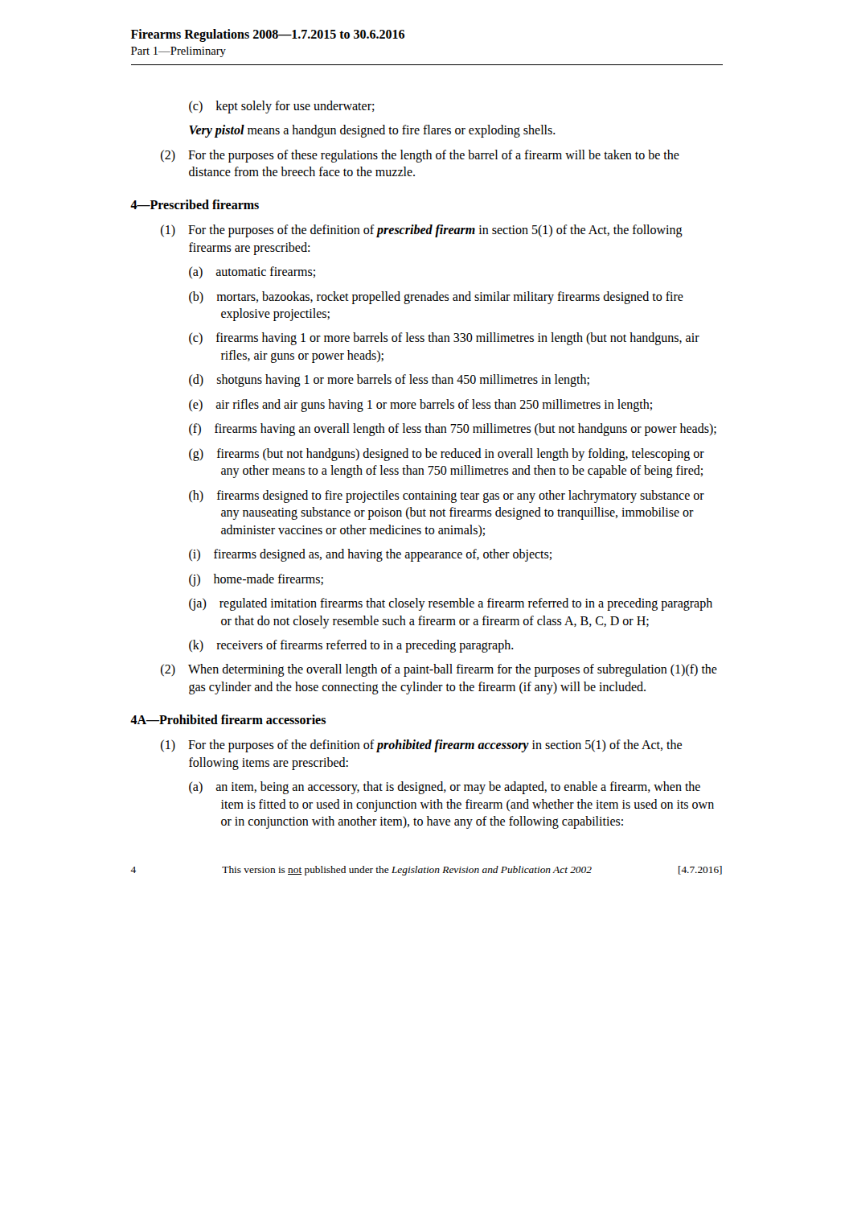Firearms Regulations 2008—1.7.2015 to 30.6.2016
Part 1—Preliminary
(c) kept solely for use underwater;
Very pistol means a handgun designed to fire flares or exploding shells.
(2) For the purposes of these regulations the length of the barrel of a firearm will be taken to be the distance from the breech face to the muzzle.
4—Prescribed firearms
(1) For the purposes of the definition of prescribed firearm in section 5(1) of the Act, the following firearms are prescribed:
(a) automatic firearms;
(b) mortars, bazookas, rocket propelled grenades and similar military firearms designed to fire explosive projectiles;
(c) firearms having 1 or more barrels of less than 330 millimetres in length (but not handguns, air rifles, air guns or power heads);
(d) shotguns having 1 or more barrels of less than 450 millimetres in length;
(e) air rifles and air guns having 1 or more barrels of less than 250 millimetres in length;
(f) firearms having an overall length of less than 750 millimetres (but not handguns or power heads);
(g) firearms (but not handguns) designed to be reduced in overall length by folding, telescoping or any other means to a length of less than 750 millimetres and then to be capable of being fired;
(h) firearms designed to fire projectiles containing tear gas or any other lachrymatory substance or any nauseating substance or poison (but not firearms designed to tranquillise, immobilise or administer vaccines or other medicines to animals);
(i) firearms designed as, and having the appearance of, other objects;
(j) home-made firearms;
(ja) regulated imitation firearms that closely resemble a firearm referred to in a preceding paragraph or that do not closely resemble such a firearm or a firearm of class A, B, C, D or H;
(k) receivers of firearms referred to in a preceding paragraph.
(2) When determining the overall length of a paint-ball firearm for the purposes of subregulation (1)(f) the gas cylinder and the hose connecting the cylinder to the firearm (if any) will be included.
4A—Prohibited firearm accessories
(1) For the purposes of the definition of prohibited firearm accessory in section 5(1) of the Act, the following items are prescribed:
(a) an item, being an accessory, that is designed, or may be adapted, to enable a firearm, when the item is fitted to or used in conjunction with the firearm (and whether the item is used on its own or in conjunction with another item), to have any of the following capabilities:
4
This version is not published under the Legislation Revision and Publication Act 2002
[4.7.2016]